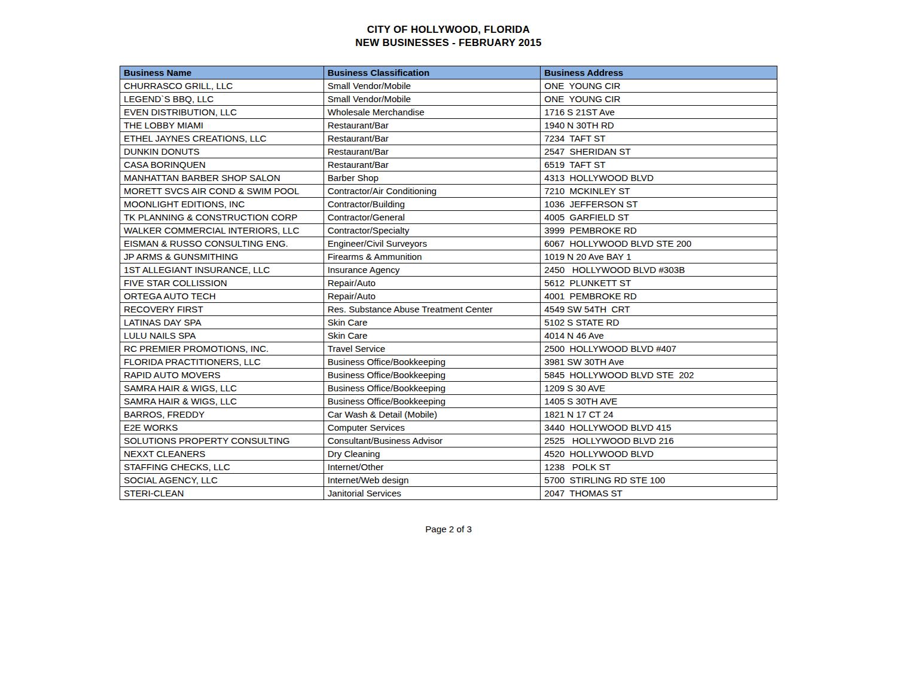CITY OF HOLLYWOOD, FLORIDA
NEW BUSINESSES - FEBRUARY 2015
| Business Name | Business Classification | Business Address |
| --- | --- | --- |
| CHURRASCO GRILL, LLC | Small Vendor/Mobile | ONE YOUNG CIR |
| LEGEND`S BBQ, LLC | Small Vendor/Mobile | ONE YOUNG CIR |
| EVEN DISTRIBUTION, LLC | Wholesale Merchandise | 1716 S 21ST Ave |
| THE LOBBY MIAMI | Restaurant/Bar | 1940 N 30TH RD |
| ETHEL JAYNES CREATIONS, LLC | Restaurant/Bar | 7234 TAFT ST |
| DUNKIN DONUTS | Restaurant/Bar | 2547 SHERIDAN ST |
| CASA BORINQUEN | Restaurant/Bar | 6519 TAFT ST |
| MANHATTAN BARBER SHOP SALON | Barber Shop | 4313 HOLLYWOOD BLVD |
| MORETT SVCS AIR COND & SWIM POOL | Contractor/Air Conditioning | 7210 MCKINLEY ST |
| MOONLIGHT EDITIONS, INC | Contractor/Building | 1036 JEFFERSON ST |
| TK PLANNING & CONSTRUCTION CORP | Contractor/General | 4005 GARFIELD ST |
| WALKER COMMERCIAL INTERIORS, LLC | Contractor/Specialty | 3999 PEMBROKE RD |
| EISMAN & RUSSO CONSULTING ENG. | Engineer/Civil Surveyors | 6067 HOLLYWOOD BLVD STE 200 |
| JP ARMS & GUNSMITHING | Firearms & Ammunition | 1019 N 20 Ave BAY 1 |
| 1ST ALLEGIANT INSURANCE, LLC | Insurance Agency | 2450 HOLLYWOOD BLVD #303B |
| FIVE STAR COLLISSION | Repair/Auto | 5612 PLUNKETT ST |
| ORTEGA AUTO TECH | Repair/Auto | 4001 PEMBROKE RD |
| RECOVERY FIRST | Res. Substance Abuse Treatment Center | 4549 SW 54TH CRT |
| LATINAS DAY SPA | Skin Care | 5102 S STATE RD |
| LULU NAILS SPA | Skin Care | 4014 N 46 Ave |
| RC PREMIER PROMOTIONS, INC. | Travel Service | 2500 HOLLYWOOD BLVD #407 |
| FLORIDA PRACTITIONERS, LLC | Business Office/Bookkeeping | 3981 SW 30TH Ave |
| RAPID AUTO MOVERS | Business Office/Bookkeeping | 5845 HOLLYWOOD BLVD STE 202 |
| SAMRA HAIR & WIGS, LLC | Business Office/Bookkeeping | 1209 S 30 AVE |
| SAMRA HAIR & WIGS, LLC | Business Office/Bookkeeping | 1405 S 30TH AVE |
| BARROS, FREDDY | Car Wash & Detail (Mobile) | 1821 N 17 CT 24 |
| E2E WORKS | Computer Services | 3440 HOLLYWOOD BLVD 415 |
| SOLUTIONS PROPERTY CONSULTING | Consultant/Business Advisor | 2525 HOLLYWOOD BLVD 216 |
| NEXXT CLEANERS | Dry Cleaning | 4520 HOLLYWOOD BLVD |
| STAFFING CHECKS, LLC | Internet/Other | 1238 POLK ST |
| SOCIAL AGENCY, LLC | Internet/Web design | 5700 STIRLING RD STE 100 |
| STERI-CLEAN | Janitorial Services | 2047 THOMAS ST |
Page 2 of 3